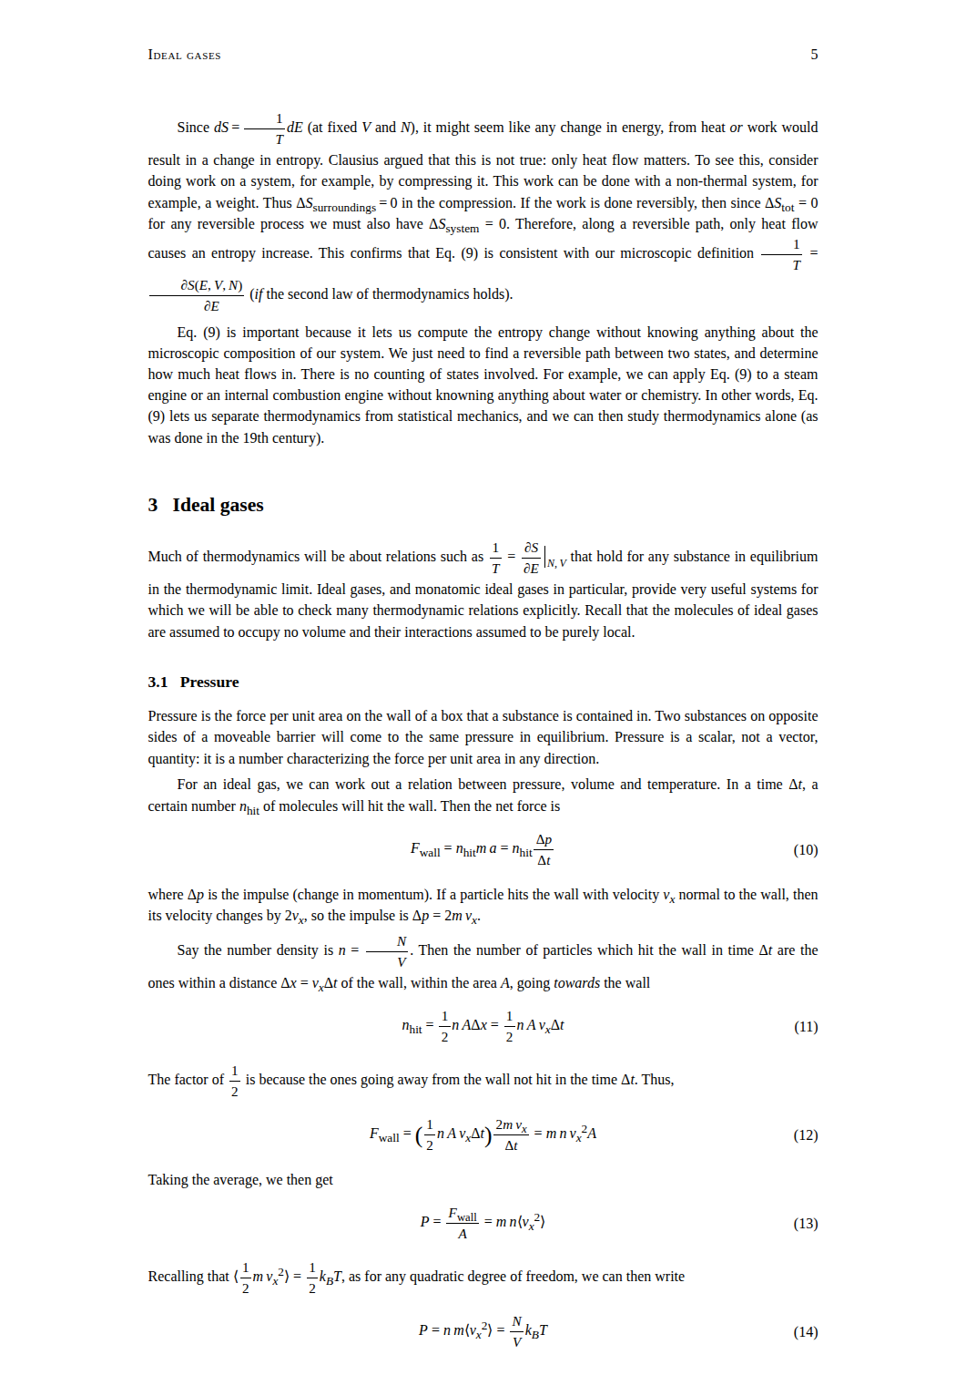Ideal gases 5
Since dS = 1 T dE (at fixed V and N), it might seem like any change in energy, from heat or work would result in a change in entropy. Clausius argued that this is not true: only heat flow matters. To see this, consider doing work on a system, for example, by compressing it. This work can be done with a non-thermal system, for example, a weight. Thus ΔSsurroundings = 0 in the compression. If the work is done reversibly, then since ΔStot = 0 for any reversible process we must also have ΔSsystem = 0. Therefore, along a reversible path, only heat flow causes an entropy increase. This confirms that Eq. (9) is consistent with our microscopic definition 1 T = ∂S(E, V, N)∂E (if the second law of thermodynamics holds).
Eq. (9) is important because it lets us compute the entropy change without knowing anything about the microscopic composition of our system. We just need to find a reversible path between two states, and determine how much heat flows in. There is no counting of states involved. For example, we can apply Eq. (9) to a steam engine or an internal combustion engine without knowning anything about water or chemistry. In other words, Eq. (9) lets us separate thermodynamics from statistical mechanics, and we can then study thermodynamics alone (as was done in the 19th century).
3 Ideal gases
Much of thermodynamics will be about relations such as 1 T = ∂S∂E N, V that hold for any substance in equilibrium in the thermodynamic limit. Ideal gases, and monatomic ideal gases in particular, provide very useful systems for which we will be able to check many thermodynamic relations explicitly. Recall that the molecules of ideal gases are assumed to occupy no volume and their interactions assumed to be purely local.
3.1 Pressure
Pressure is the force per unit area on the wall of a box that a substance is contained in. Two substances on opposite sides of a moveable barrier will come to the same pressure in equilibrium. Pressure is a scalar, not a vector, quantity: it is a number characterizing the force per unit area in any direction.
For an ideal gas, we can work out a relation between pressure, volume and temperature. In a time Δt, a certain number nhit of molecules will hit the wall. Then the net force is
Fwall = nhitm a = nhitΔp Δt (10)
where Δp is the impulse (change in momentum). If a particle hits the wall with velocity vx normal to the wall, then its velocity changes by 2vx, so the impulse is Δp = 2m vx.
Say the number density is n = NV. Then the number of particles which hit the wall in time Δt are the ones within a distance Δx = vx Δt of the wall, within the area A, going towards the wall
nhit = 12 n AΔx = 12 n A vx Δt (11)
The factor of 12 is because the ones going away from the wall not hit in the time Δt. Thus,
Fwall = (12 n A vx Δt) 2m vx Δt = m n vx2A (12)
Taking the average, we then get
P = Fwall A = m n⟨vx2⟩ (13)
Recalling that ⟨12 m vx2⟩ = 12 kBT, as for any quadratic degree of freedom, we can then write
P = n m⟨vx2⟩ = NV kBT (14)